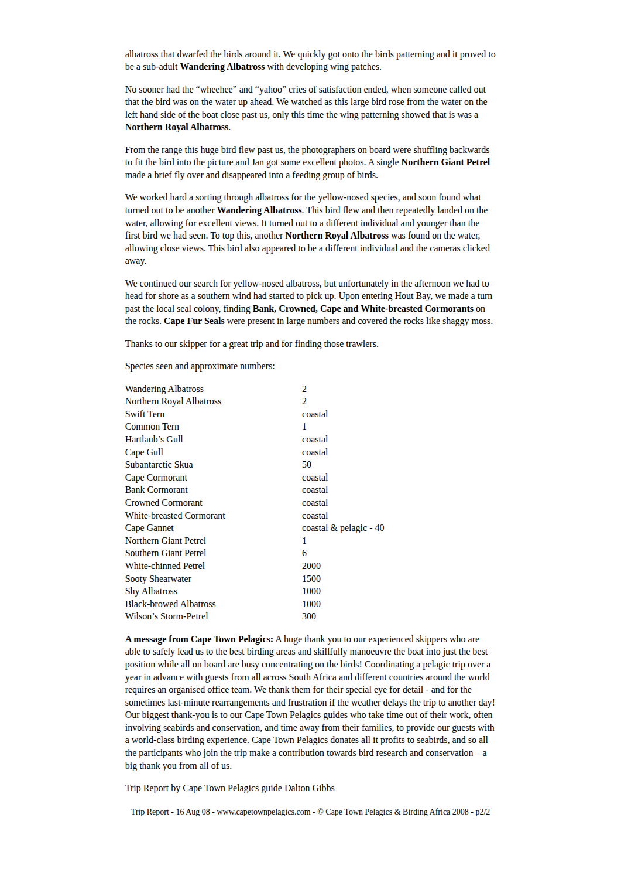albatross that dwarfed the birds around it. We quickly got onto the birds patterning and it proved to be a sub-adult Wandering Albatross with developing wing patches.
No sooner had the “wheehee” and “yahoo” cries of satisfaction ended, when someone called out that the bird was on the water up ahead. We watched as this large bird rose from the water on the left hand side of the boat close past us, only this time the wing patterning showed that is was a Northern Royal Albatross.
From the range this huge bird flew past us, the photographers on board were shuffling backwards to fit the bird into the picture and Jan got some excellent photos. A single Northern Giant Petrel made a brief fly over and disappeared into a feeding group of birds.
We worked hard a sorting through albatross for the yellow-nosed species, and soon found what turned out to be another Wandering Albatross. This bird flew and then repeatedly landed on the water, allowing for excellent views. It turned out to a different individual and younger than the first bird we had seen. To top this, another Northern Royal Albatross was found on the water, allowing close views. This bird also appeared to be a different individual and the cameras clicked away.
We continued our search for yellow-nosed albatross, but unfortunately in the afternoon we had to head for shore as a southern wind had started to pick up. Upon entering Hout Bay, we made a turn past the local seal colony, finding Bank, Crowned, Cape and White-breasted Cormorants on the rocks. Cape Fur Seals were present in large numbers and covered the rocks like shaggy moss.
Thanks to our skipper for a great trip and for finding those trawlers.
Species seen and approximate numbers:
| Wandering Albatross | 2 |
| Northern Royal Albatross | 2 |
| Swift Tern | coastal |
| Common Tern | 1 |
| Hartlaub’s Gull | coastal |
| Cape Gull | coastal |
| Subantarctic Skua | 50 |
| Cape Cormorant | coastal |
| Bank Cormorant | coastal |
| Crowned Cormorant | coastal |
| White-breasted Cormorant | coastal |
| Cape Gannet | coastal & pelagic - 40 |
| Northern Giant Petrel | 1 |
| Southern Giant Petrel | 6 |
| White-chinned Petrel | 2000 |
| Sooty Shearwater | 1500 |
| Shy Albatross | 1000 |
| Black-browed Albatross | 1000 |
| Wilson’s Storm-Petrel | 300 |
A message from Cape Town Pelagics: A huge thank you to our experienced skippers who are able to safely lead us to the best birding areas and skillfully manoeuvre the boat into just the best position while all on board are busy concentrating on the birds! Coordinating a pelagic trip over a year in advance with guests from all across South Africa and different countries around the world requires an organised office team. We thank them for their special eye for detail - and for the sometimes last-minute rearrangements and frustration if the weather delays the trip to another day! Our biggest thank-you is to our Cape Town Pelagics guides who take time out of their work, often involving seabirds and conservation, and time away from their families, to provide our guests with a world-class birding experience. Cape Town Pelagics donates all it profits to seabirds, and so all the participants who join the trip make a contribution towards bird research and conservation – a big thank you from all of us.
Trip Report by Cape Town Pelagics guide Dalton Gibbs
Trip Report - 16 Aug 08 - www.capetownpelagics.com - © Cape Town Pelagics & Birding Africa 2008 - p2/2